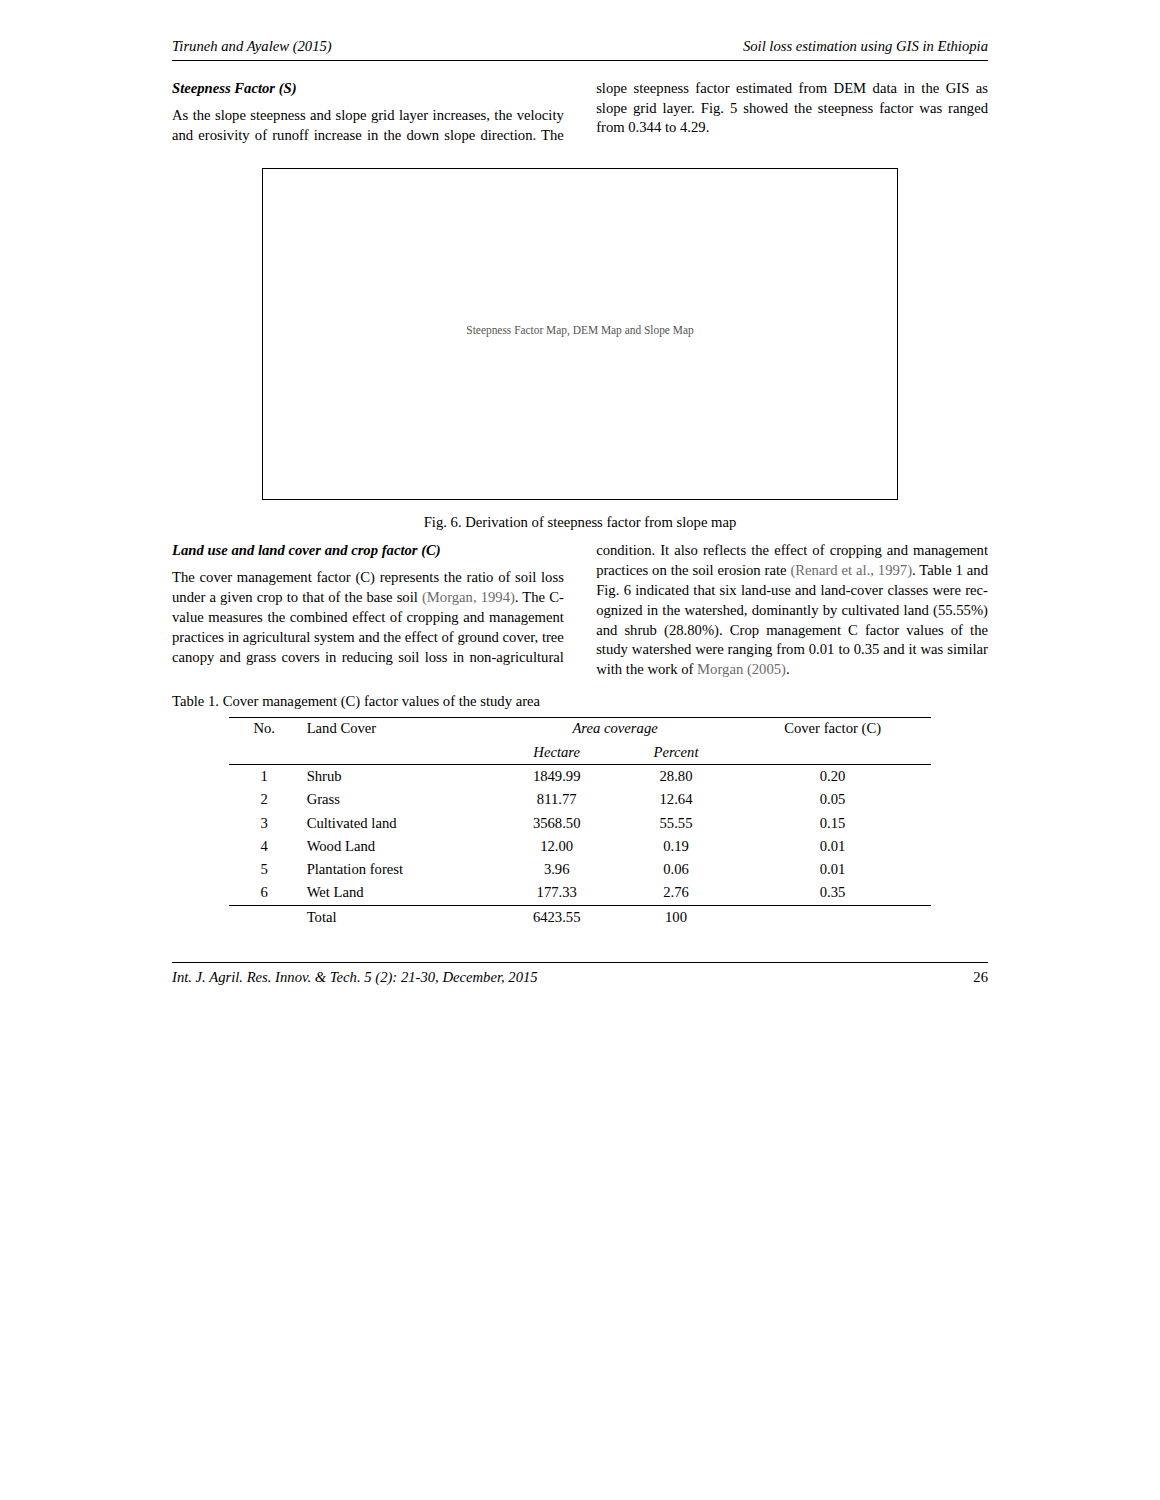Tiruneh and Ayalew (2015)
Soil loss estimation using GIS in Ethiopia
Steepness Factor (S)
As the slope steepness and slope grid layer increases, the velocity and erosivity of runoff increase in the down slope direction. The slope steepness factor estimated from DEM data in the GIS as slope grid layer. Fig. 5 showed the steepness factor was ranged from 0.344 to 4.29.
Fig. 6. Derivation of steepness factor from slope map
Land use and land cover and crop factor (C)
The cover management factor (C) represents the ratio of soil loss under a given crop to that of the base soil (Morgan, 1994). The C- value measures the combined effect of cropping and management practices in agricultural system and the effect of ground cover, tree canopy and grass covers in reducing soil loss in non-agricultural condition. It also reflects the effect of cropping and management practices on the soil erosion rate (Renard et al., 1997). Table 1 and Fig. 6 indicated that six land-use and land-cover classes were recognized in the watershed, dominantly by cultivated land (55.55%) and shrub (28.80%). Crop management C factor values of the study watershed were ranging from 0.01 to 0.35 and it was similar with the work of Morgan (2005).
Table 1. Cover management (C) factor values of the study area
| No. | Land Cover | Area coverage | Cover factor (C) |
| --- | --- | --- | --- |
| | | Hectare | Percent | |
| 1 | Shrub | 1849.99 | 28.80 | 0.20 |
| 2 | Grass | 811.77 | 12.64 | 0.05 |
| 3 | Cultivated land | 3568.50 | 55.55 | 0.15 |
| 4 | Wood Land | 12.00 | 0.19 | 0.01 |
| 5 | Plantation forest | 3.96 | 0.06 | 0.01 |
| 6 | Wet Land | 177.33 | 2.76 | 0.35 |
| | Total | 6423.55 | 100 | |
Int. J. Agril. Res. Innov. & Tech. 5 (2): 21-30, December, 2015
26